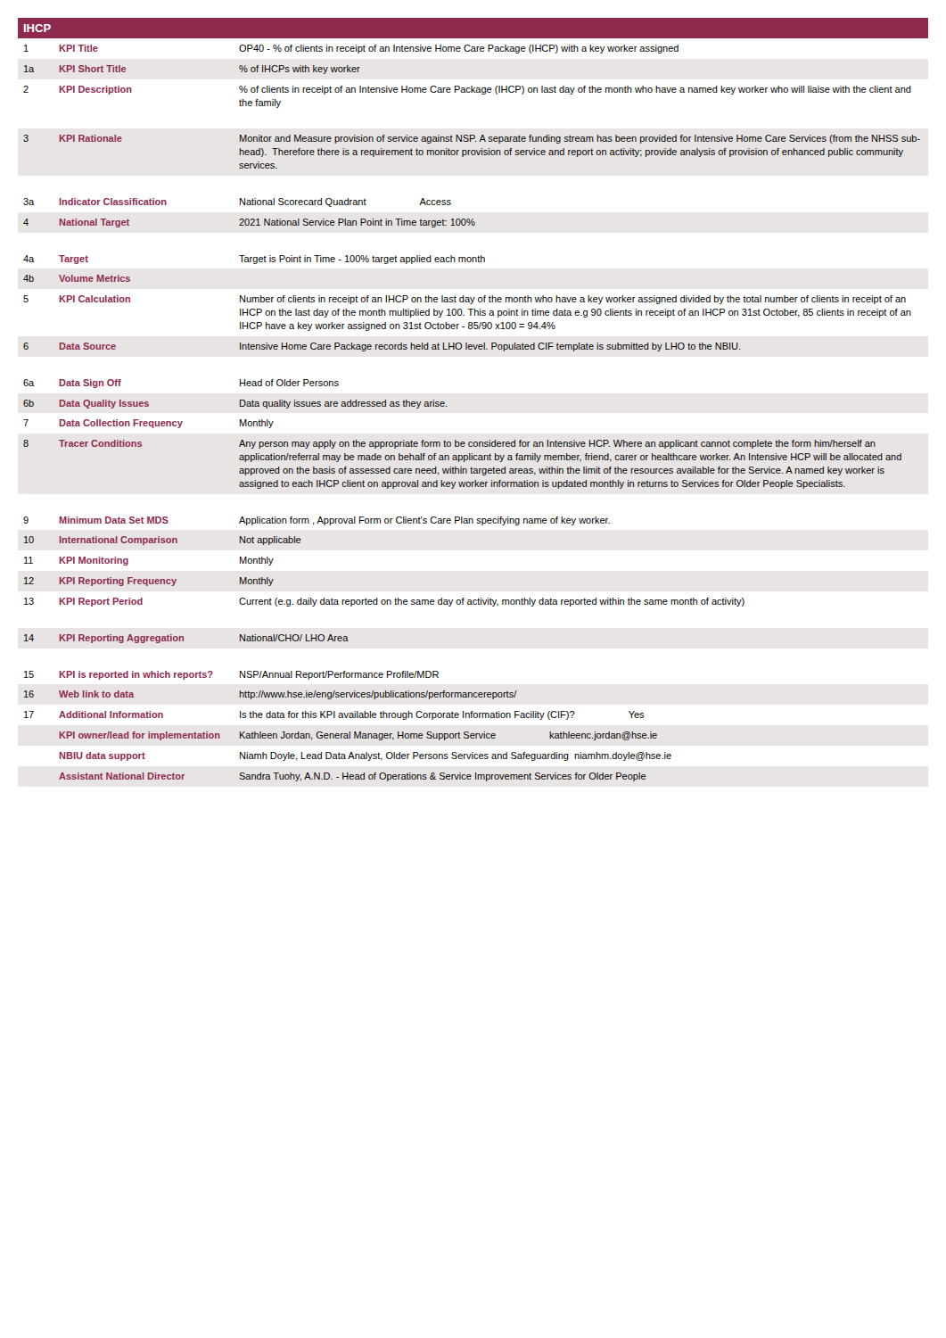IHCP
| 1 | KPI Title | OP40 - % of clients in receipt of an Intensive Home Care Package (IHCP) with a key worker assigned |
| 1a | KPI Short Title | % of IHCPs with key worker |
| 2 | KPI Description | % of clients in receipt of an Intensive Home Care Package (IHCP) on last day of the month who have a named key worker who will liaise with the client and the family |
| 3 | KPI Rationale | Monitor and Measure provision of service against NSP. A separate funding stream has been provided for Intensive Home Care Services (from the NHSS sub-head). Therefore there is a requirement to monitor provision of service and report on activity; provide analysis of provision of enhanced public community services. |
| 3a | Indicator Classification | National Scorecard Quadrant Access |
| 4 | National Target | 2021 National Service Plan Point in Time target: 100% |
| 4a | Target | Target is Point in Time - 100% target applied each month |
| 4b | Volume Metrics | |
| 5 | KPI Calculation | Number of clients in receipt of an IHCP on the last day of the month who have a key worker assigned divided by the total number of clients in receipt of an IHCP on the last day of the month multiplied by 100. This a point in time data e.g 90 clients in receipt of an IHCP on 31st October, 85 clients in receipt of an IHCP have a key worker assigned on 31st October - 85/90 x100 = 94.4% |
| 6 | Data Source | Intensive Home Care Package records held at LHO level. Populated CIF template is submitted by LHO to the NBIU. |
| 6a | Data Sign Off | Head of Older Persons |
| 6b | Data Quality Issues | Data quality issues are addressed as they arise. |
| 7 | Data Collection Frequency | Monthly |
| 8 | Tracer Conditions | Any person may apply on the appropriate form to be considered for an Intensive HCP. Where an applicant cannot complete the form him/herself an application/referral may be made on behalf of an applicant by a family member, friend, carer or healthcare worker. An Intensive HCP will be allocated and approved on the basis of assessed care need, within targeted areas, within the limit of the resources available for the Service. A named key worker is assigned to each IHCP client on approval and key worker information is updated monthly in returns to Services for Older People Specialists. |
| 9 | Minimum Data Set MDS | Application form , Approval Form or Client's Care Plan specifying name of key worker. |
| 10 | International Comparison | Not applicable |
| 11 | KPI Monitoring | Monthly |
| 12 | KPI Reporting Frequency | Monthly |
| 13 | KPI Report Period | Current (e.g. daily data reported on the same day of activity, monthly data reported within the same month of activity) |
| 14 | KPI Reporting Aggregation | National/CHO/ LHO Area |
| 15 | KPI is reported in which reports? | NSP/Annual Report/Performance Profile/MDR |
| 16 | Web link to data | http://www.hse.ie/eng/services/publications/performancereports/ |
| 17 | Additional Information | Is the data for this KPI available through Corporate Information Facility (CIF)? Yes |
| | KPI owner/lead for implementation | Kathleen Jordan, General Manager, Home Support Service kathleenc.jordan@hse.ie |
| | NBIU data support | Niamh Doyle, Lead Data Analyst, Older Persons Services and Safeguarding niamhm.doyle@hse.ie |
| | Assistant National Director | Sandra Tuohy, A.N.D. - Head of Operations & Service Improvement Services for Older People |